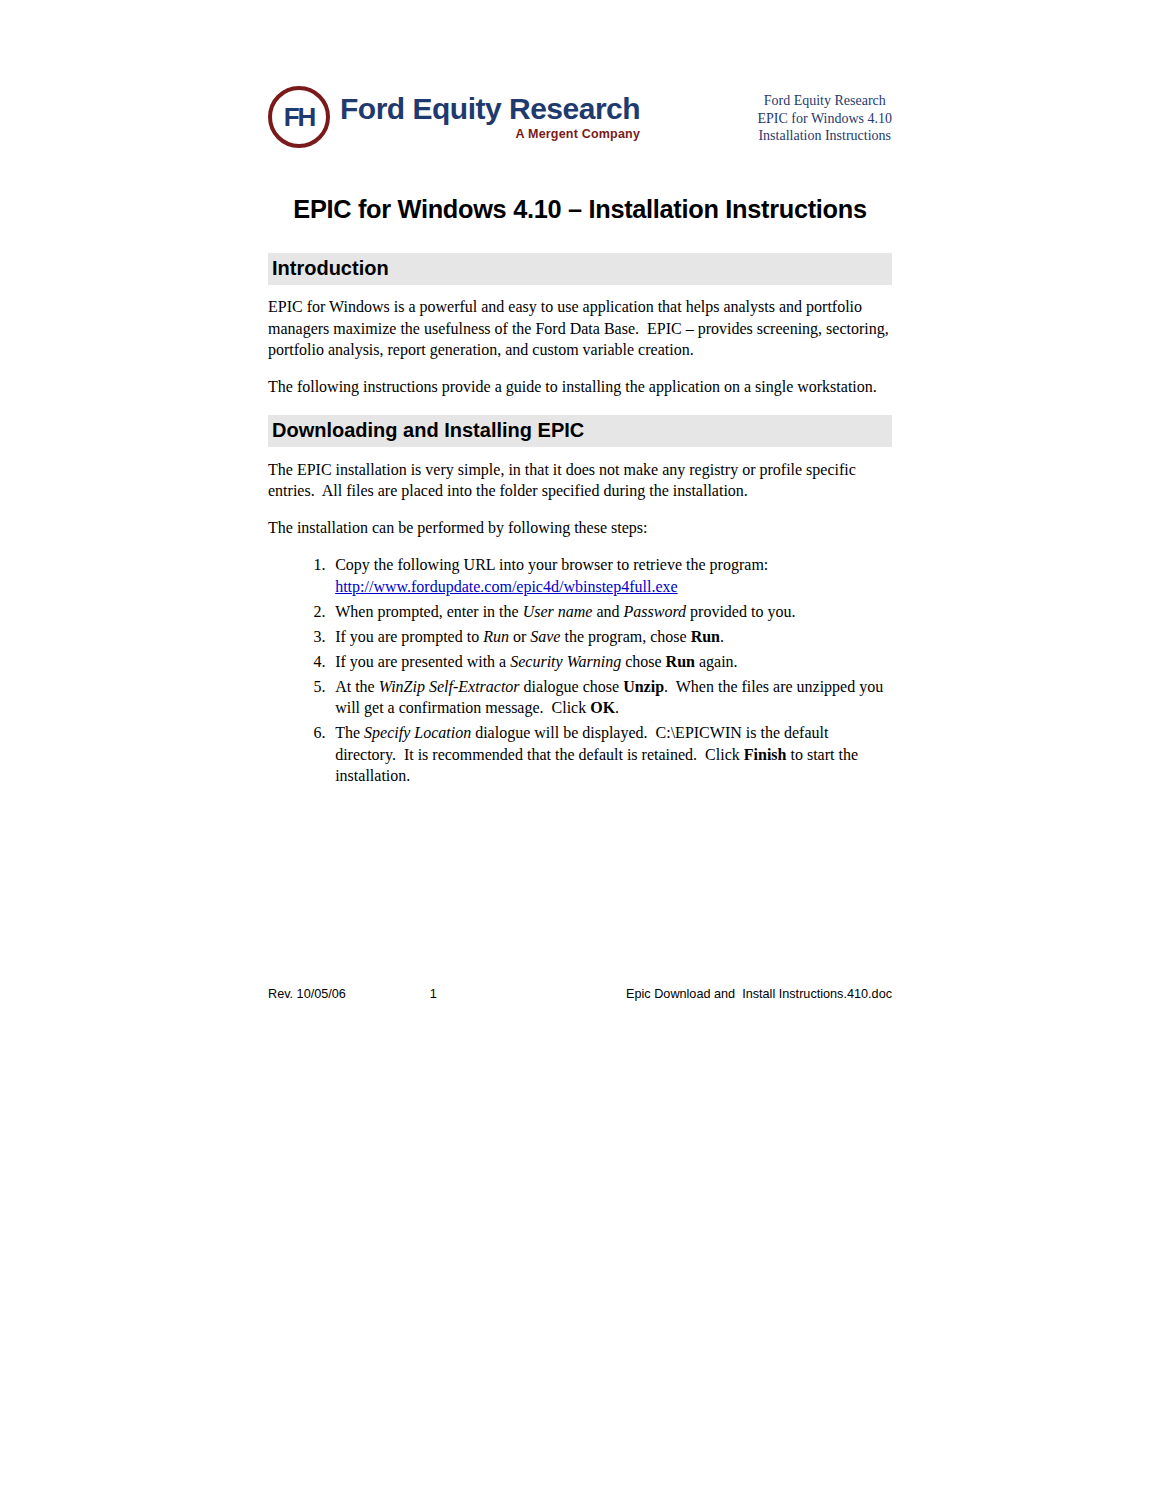FH
Ford Equity Research
A Mergent Company
Ford Equity Research
EPIC for Windows 4.10
Installation Instructions
EPIC for Windows 4.10 – Installation Instructions
Introduction
EPIC for Windows is a powerful and easy to use application that helps analysts and portfolio managers maximize the usefulness of the Ford Data Base. EPIC – provides screening, sectoring, portfolio analysis, report generation, and custom variable creation.
The following instructions provide a guide to installing the application on a single workstation.
Downloading and Installing EPIC
The EPIC installation is very simple, in that it does not make any registry or profile specific entries. All files are placed into the folder specified during the installation.
The installation can be performed by following these steps:
Copy the following URL into your browser to retrieve the program:
http://www.fordupdate.com/epic4d/wbinstep4full.exe
When prompted, enter in the User name and Password provided to you.
If you are prompted to Run or Save the program, chose Run.
If you are presented with a Security Warning chose Run again.
At the WinZip Self-Extractor dialogue chose Unzip. When the files are unzipped you will get a confirmation message. Click OK.
The Specify Location dialogue will be displayed. C:\EPICWIN is the default directory. It is recommended that the default is retained. Click Finish to start the installation.
Rev. 10/05/06
1
Epic Download and Install Instructions.410.doc